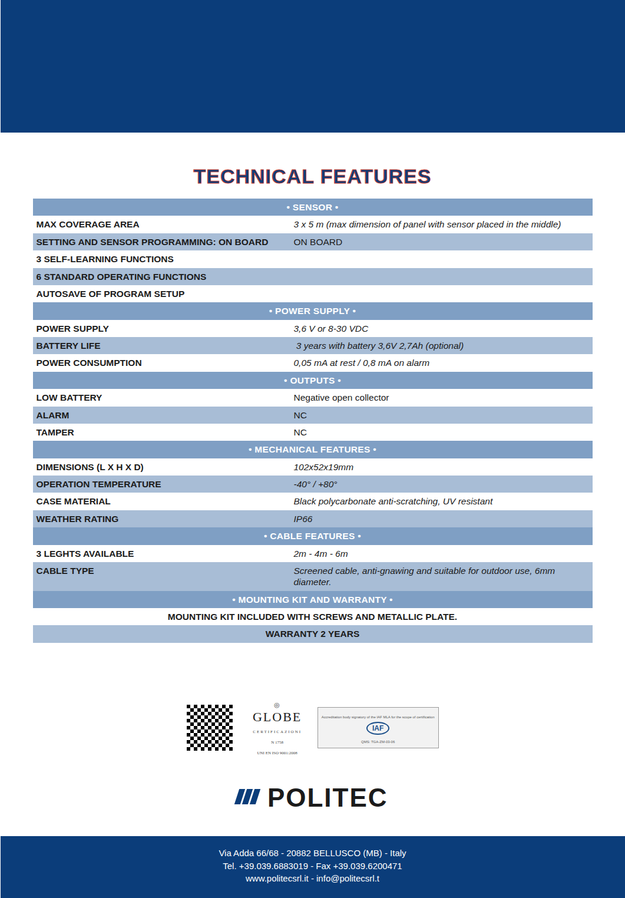TECHNICAL FEATURES
| • SENSOR • |
| Max coverage area | 3 x 5 m (max dimension of panel with sensor placed in the middle) |
| Setting and sensor programming: on board | ON BOARD |
| 3 self-learning functions |
| 6 standard operating functions |
| Autosave of program setup |
| • POWER SUPPLY • |
| Power supply | 3,6 V or 8-30 VDC |
| Battery life | 3 years with battery 3,6V 2,7Ah (optional) |
| Power consumption | 0,05 mA at rest / 0,8 mA on alarm |
| • OUTPUTS • |
| Low battery | Negative open collector |
| Alarm | NC |
| Tamper | NC |
| • MECHANICAL FEATURES • |
| Dimensions (L x H x D) | 102x52x19mm |
| Operation temperature | -40° / +80° |
| Case material | Black polycarbonate anti-scratching, UV resistant |
| Weather rating | IP66 |
| • CABLE FEATURES • |
| 3 leghts available | 2m - 4m - 6m |
| Cable type | Screened cable, anti-gnawing and suitable for outdoor use, 6mm diameter. |
| • MOUNTING KIT AND WARRANTY • |
| MOUNTING KIT INCLUDED WITH SCREWS AND METALLIC PLATE. |
| WARRANTY 2 YEARS |
◎
GLOBE
CERTIFICAZIONI
N 1758
UNI EN ISO 9001:2008 Accreditation body signatory of the IAF MLA for the scope of certification
IAF
QMS: TGA-ZM-03-06
POLITEC
Via Adda 66/68 - 20882 BELLUSCO (MB) - Italy
Tel. +39.039.6883019 - Fax +39.039.6200471
www.politecsrl.it - info@politecsrl.t